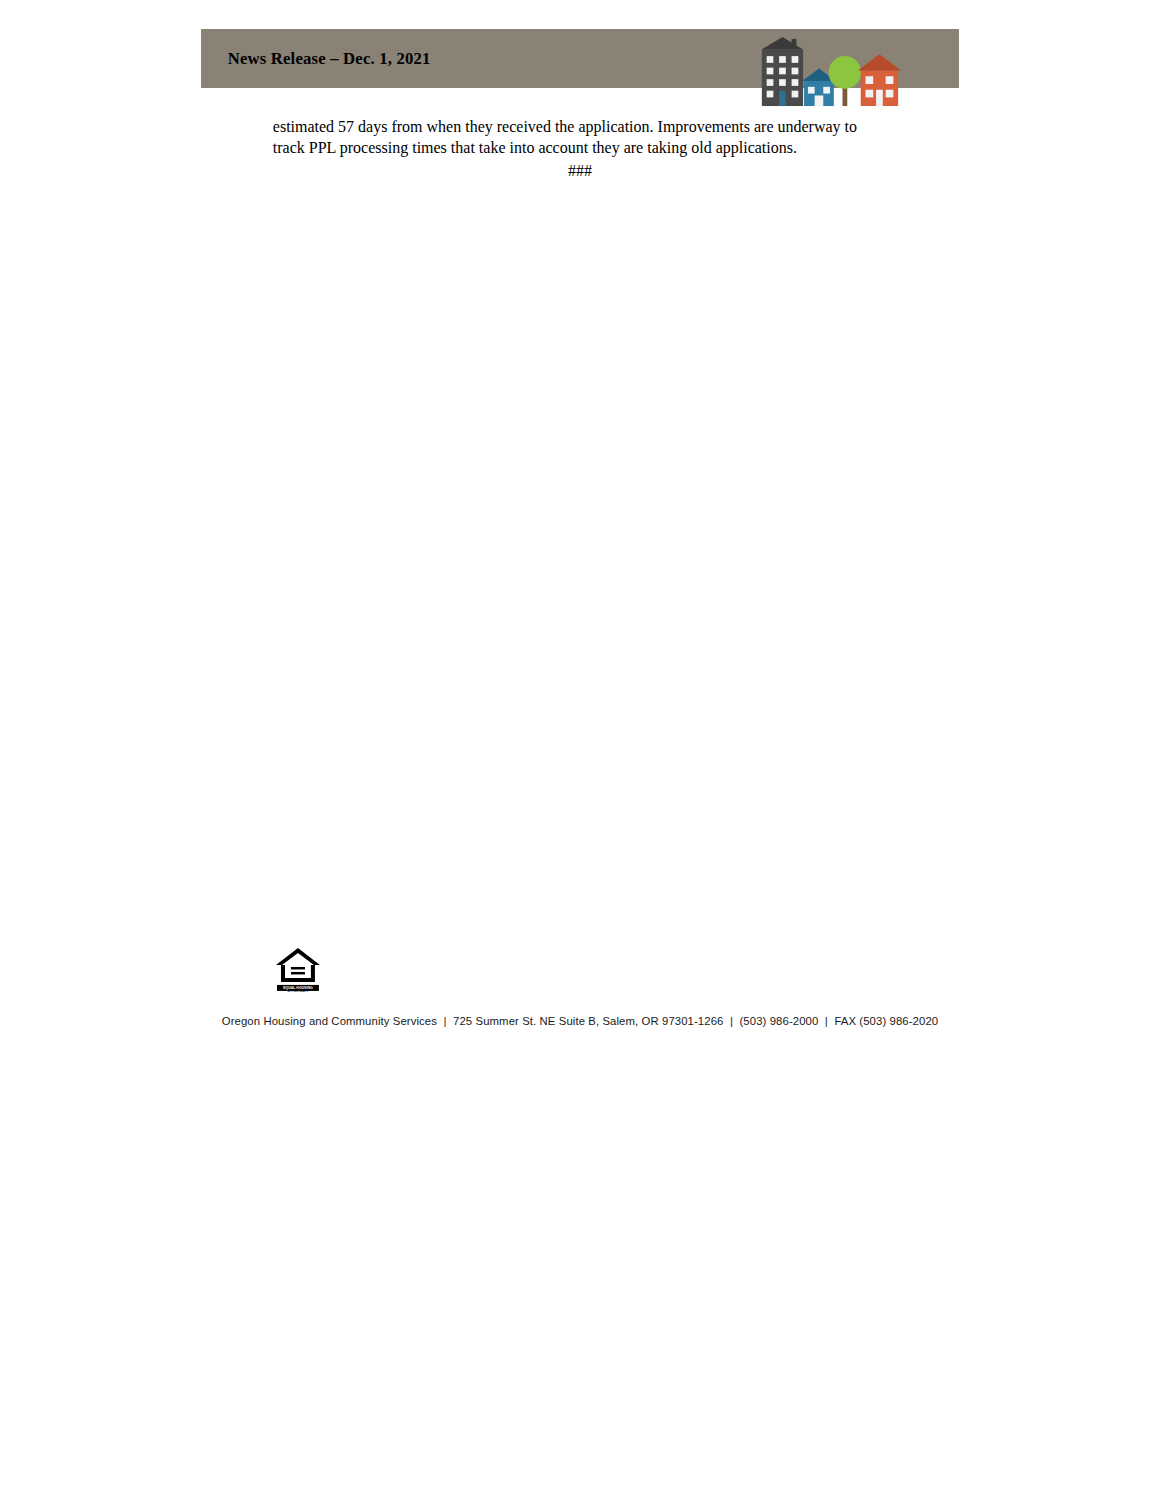News Release – Dec. 1, 2021
estimated 57 days from when they received the application. Improvements are underway to track PPL processing times that take into account they are taking old applications.
###
EQUAL HOUSING OPPORTUNITY
Oregon Housing and Community Services | 725 Summer St. NE Suite B, Salem, OR 97301-1266 | (503) 986-2000 | FAX (503) 986-2020